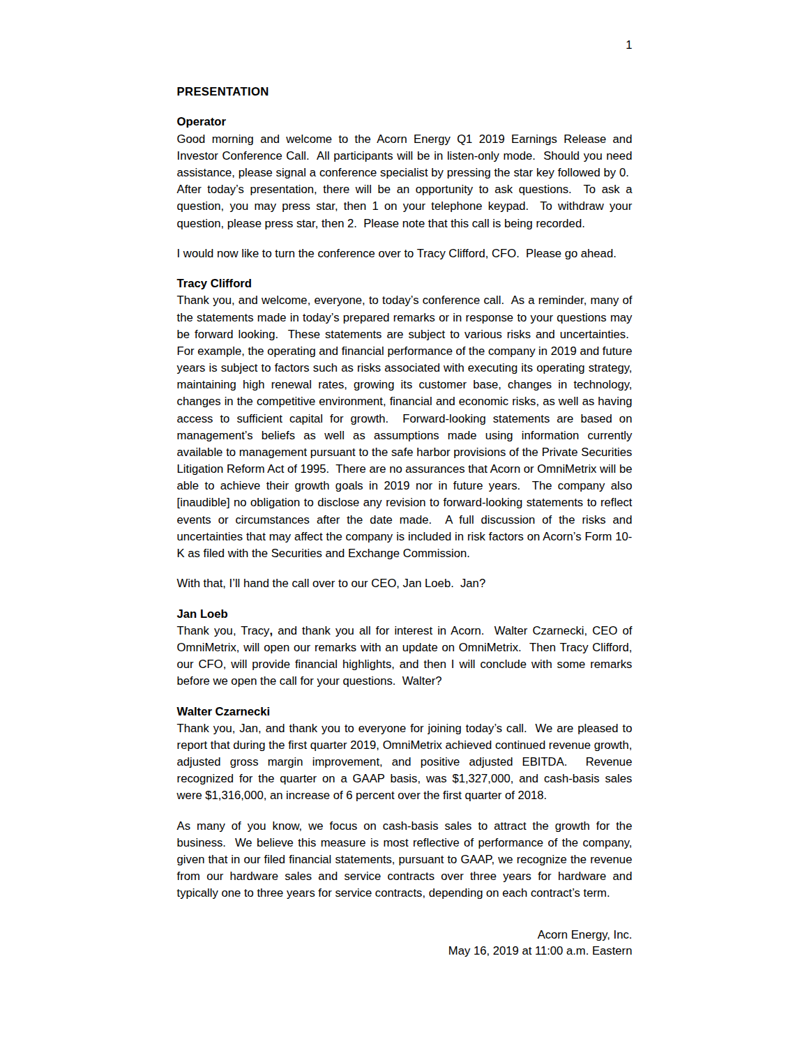1
PRESENTATION
Operator
Good morning and welcome to the Acorn Energy Q1 2019 Earnings Release and Investor Conference Call. All participants will be in listen-only mode. Should you need assistance, please signal a conference specialist by pressing the star key followed by 0. After today’s presentation, there will be an opportunity to ask questions. To ask a question, you may press star, then 1 on your telephone keypad. To withdraw your question, please press star, then 2. Please note that this call is being recorded.
I would now like to turn the conference over to Tracy Clifford, CFO. Please go ahead.
Tracy Clifford
Thank you, and welcome, everyone, to today’s conference call. As a reminder, many of the statements made in today’s prepared remarks or in response to your questions may be forward looking. These statements are subject to various risks and uncertainties. For example, the operating and financial performance of the company in 2019 and future years is subject to factors such as risks associated with executing its operating strategy, maintaining high renewal rates, growing its customer base, changes in technology, changes in the competitive environment, financial and economic risks, as well as having access to sufficient capital for growth. Forward-looking statements are based on management’s beliefs as well as assumptions made using information currently available to management pursuant to the safe harbor provisions of the Private Securities Litigation Reform Act of 1995. There are no assurances that Acorn or OmniMetrix will be able to achieve their growth goals in 2019 nor in future years. The company also [inaudible] no obligation to disclose any revision to forward-looking statements to reflect events or circumstances after the date made. A full discussion of the risks and uncertainties that may affect the company is included in risk factors on Acorn’s Form 10-K as filed with the Securities and Exchange Commission.
With that, I’ll hand the call over to our CEO, Jan Loeb. Jan?
Jan Loeb
Thank you, Tracy, and thank you all for interest in Acorn. Walter Czarnecki, CEO of OmniMetrix, will open our remarks with an update on OmniMetrix. Then Tracy Clifford, our CFO, will provide financial highlights, and then I will conclude with some remarks before we open the call for your questions. Walter?
Walter Czarnecki
Thank you, Jan, and thank you to everyone for joining today’s call. We are pleased to report that during the first quarter 2019, OmniMetrix achieved continued revenue growth, adjusted gross margin improvement, and positive adjusted EBITDA. Revenue recognized for the quarter on a GAAP basis, was $1,327,000, and cash-basis sales were $1,316,000, an increase of 6 percent over the first quarter of 2018.
As many of you know, we focus on cash-basis sales to attract the growth for the business. We believe this measure is most reflective of performance of the company, given that in our filed financial statements, pursuant to GAAP, we recognize the revenue from our hardware sales and service contracts over three years for hardware and typically one to three years for service contracts, depending on each contract’s term.
Acorn Energy, Inc.
May 16, 2019 at 11:00 a.m. Eastern